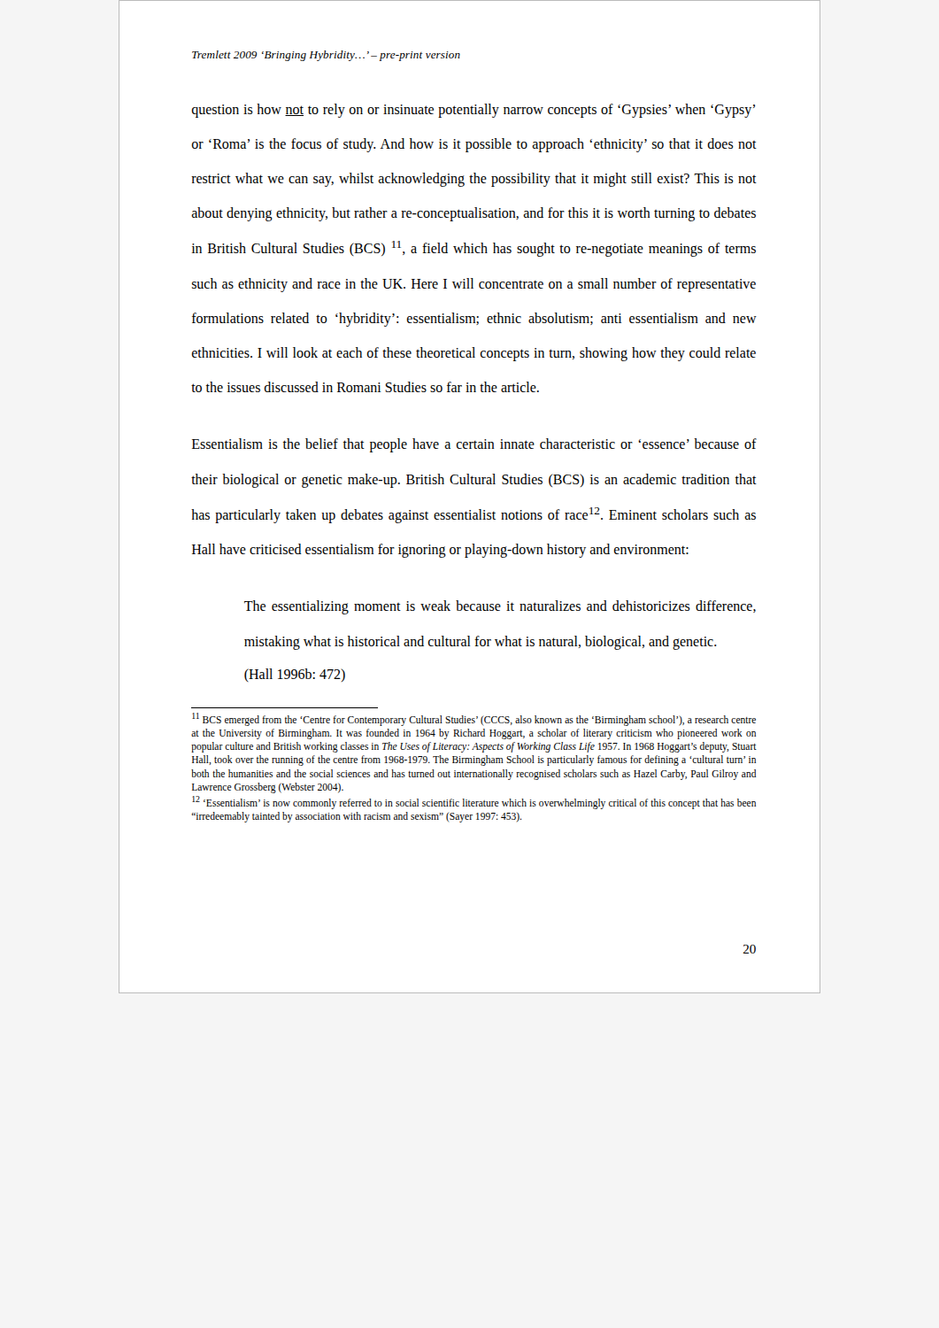Tremlett 2009 ‘Bringing Hybridity…’ – pre-print version
question is how not to rely on or insinuate potentially narrow concepts of ‘Gypsies’ when ‘Gypsy’ or ‘Roma’ is the focus of study. And how is it possible to approach ‘ethnicity’ so that it does not restrict what we can say, whilst acknowledging the possibility that it might still exist? This is not about denying ethnicity, but rather a re-conceptualisation, and for this it is worth turning to debates in British Cultural Studies (BCS) 11, a field which has sought to re-negotiate meanings of terms such as ethnicity and race in the UK. Here I will concentrate on a small number of representative formulations related to ‘hybridity’: essentialism; ethnic absolutism; anti essentialism and new ethnicities. I will look at each of these theoretical concepts in turn, showing how they could relate to the issues discussed in Romani Studies so far in the article.
Essentialism is the belief that people have a certain innate characteristic or ‘essence’ because of their biological or genetic make-up. British Cultural Studies (BCS) is an academic tradition that has particularly taken up debates against essentialist notions of race12. Eminent scholars such as Hall have criticised essentialism for ignoring or playing-down history and environment:
The essentializing moment is weak because it naturalizes and dehistoricizes difference, mistaking what is historical and cultural for what is natural, biological, and genetic.
(Hall 1996b: 472)
11 BCS emerged from the ‘Centre for Contemporary Cultural Studies’ (CCCS, also known as the ‘Birmingham school’), a research centre at the University of Birmingham. It was founded in 1964 by Richard Hoggart, a scholar of literary criticism who pioneered work on popular culture and British working classes in The Uses of Literacy: Aspects of Working Class Life 1957. In 1968 Hoggart’s deputy, Stuart Hall, took over the running of the centre from 1968-1979. The Birmingham School is particularly famous for defining a ‘cultural turn’ in both the humanities and the social sciences and has turned out internationally recognised scholars such as Hazel Carby, Paul Gilroy and Lawrence Grossberg (Webster 2004).
12 ‘Essentialism’ is now commonly referred to in social scientific literature which is overwhelmingly critical of this concept that has been “irredeemably tainted by association with racism and sexism” (Sayer 1997: 453).
20